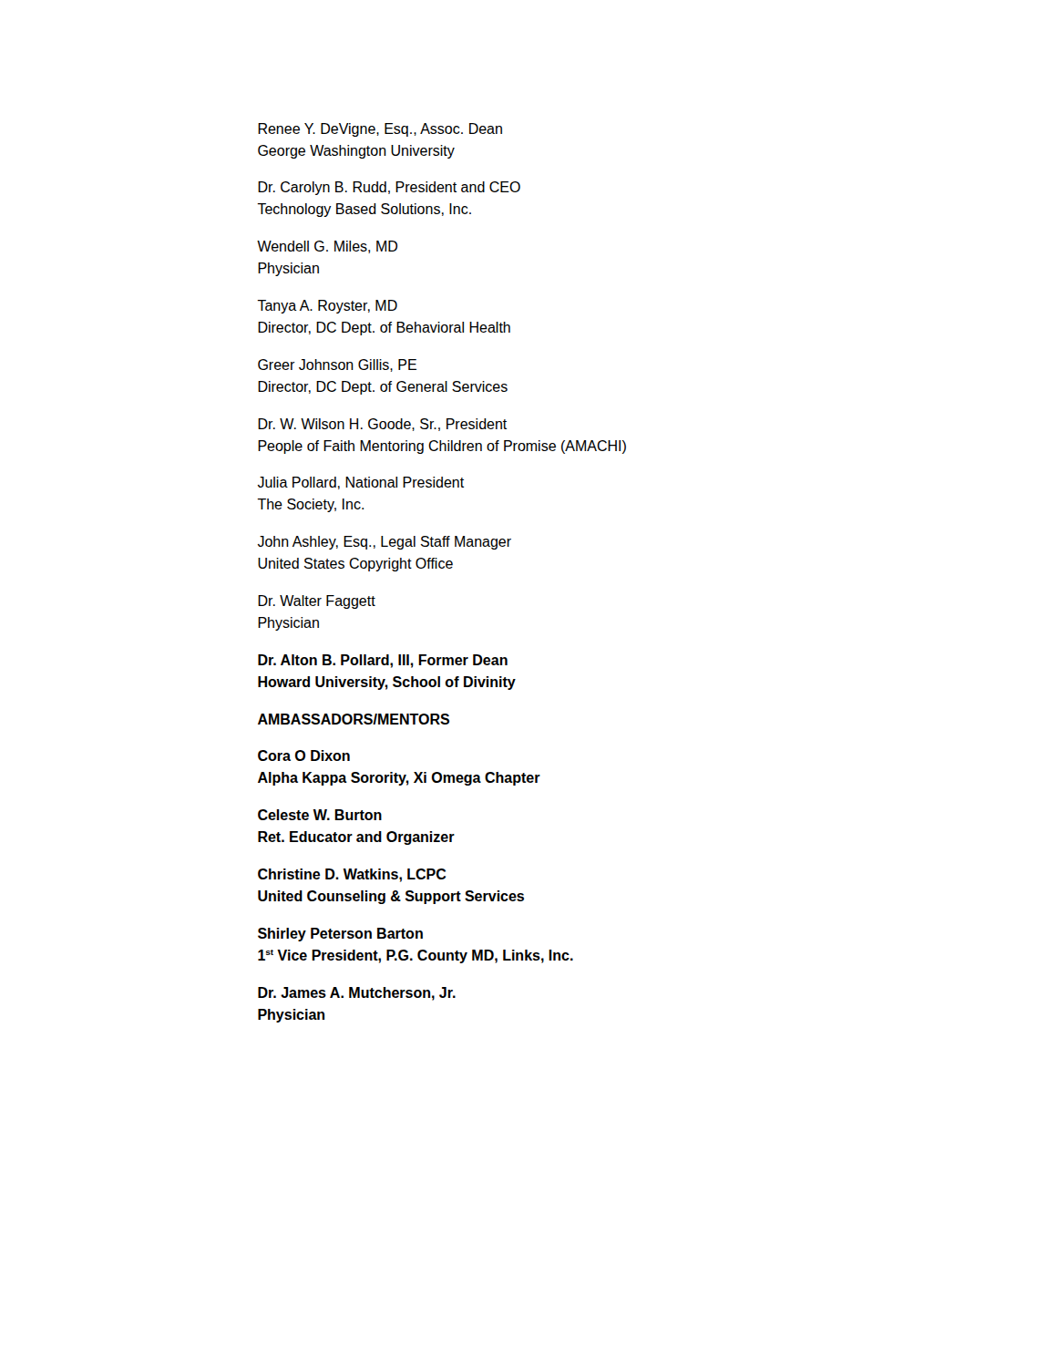Renee Y. DeVigne, Esq., Assoc. Dean
George Washington University
Dr. Carolyn B. Rudd, President and CEO
Technology Based Solutions, Inc.
Wendell G. Miles, MD
Physician
Tanya A. Royster, MD
Director, DC Dept. of Behavioral Health
Greer Johnson Gillis, PE
Director, DC Dept. of General Services
Dr. W. Wilson H. Goode, Sr., President
People of Faith Mentoring Children of Promise (AMACHI)
Julia Pollard, National President
The Society, Inc.
John Ashley, Esq., Legal Staff Manager
United States Copyright Office
Dr. Walter Faggett
Physician
Dr. Alton B. Pollard, III, Former Dean
Howard University, School of Divinity
AMBASSADORS/MENTORS
Cora O Dixon
Alpha Kappa Sorority, Xi Omega Chapter
Celeste W. Burton
Ret. Educator and Organizer
Christine D. Watkins, LCPC
United Counseling & Support Services
Shirley Peterson Barton
1st Vice President, P.G. County MD, Links, Inc.
Dr. James A. Mutcherson, Jr.
Physician